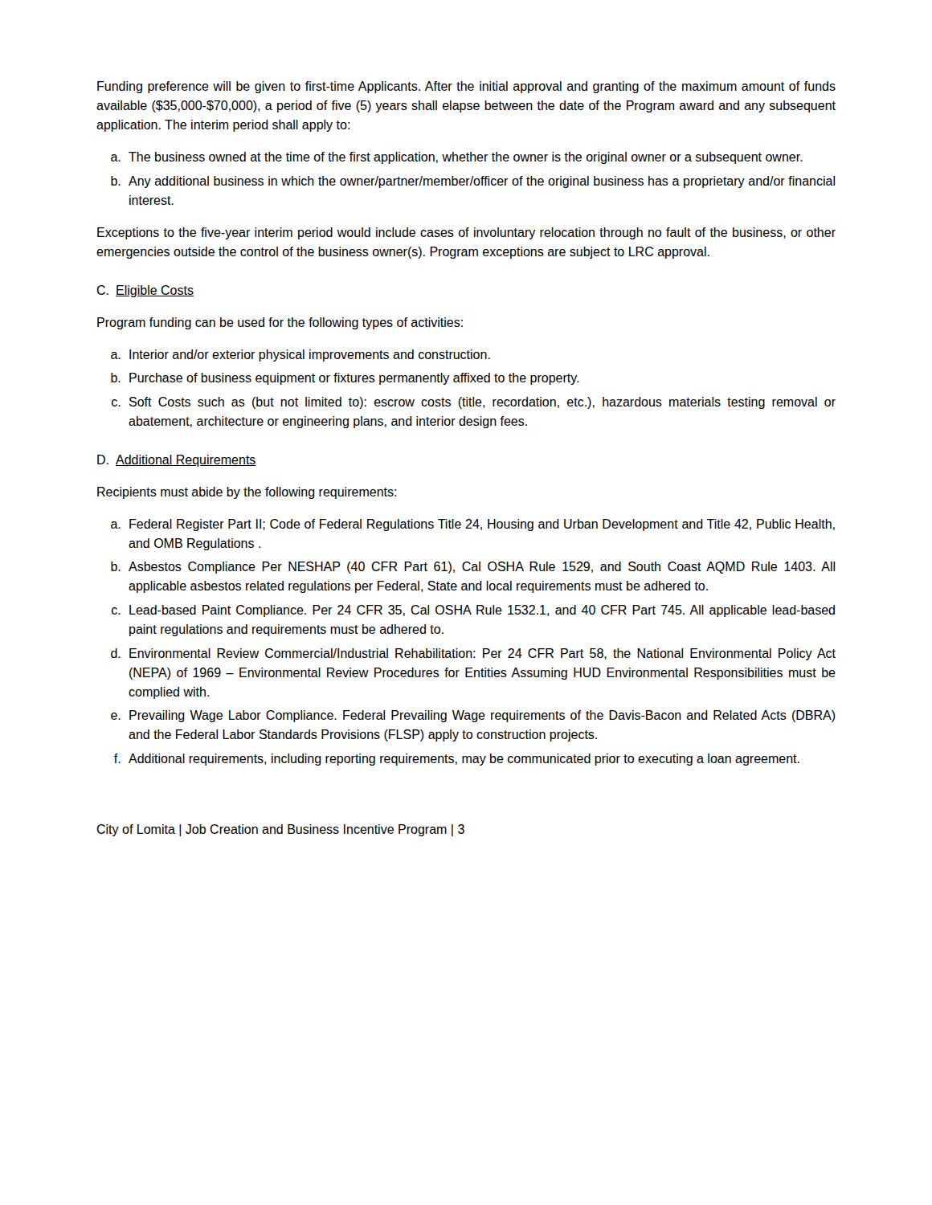Funding preference will be given to first-time Applicants. After the initial approval and granting of the maximum amount of funds available ($35,000-$70,000), a period of five (5) years shall elapse between the date of the Program award and any subsequent application. The interim period shall apply to:
The business owned at the time of the first application, whether the owner is the original owner or a subsequent owner.
Any additional business in which the owner/partner/member/officer of the original business has a proprietary and/or financial interest.
Exceptions to the five-year interim period would include cases of involuntary relocation through no fault of the business, or other emergencies outside the control of the business owner(s). Program exceptions are subject to LRC approval.
C. Eligible Costs
Program funding can be used for the following types of activities:
Interior and/or exterior physical improvements and construction.
Purchase of business equipment or fixtures permanently affixed to the property.
Soft Costs such as (but not limited to): escrow costs (title, recordation, etc.), hazardous materials testing removal or abatement, architecture or engineering plans, and interior design fees.
D. Additional Requirements
Recipients must abide by the following requirements:
Federal Register Part II; Code of Federal Regulations Title 24, Housing and Urban Development and Title 42, Public Health, and OMB Regulations .
Asbestos Compliance Per NESHAP (40 CFR Part 61), Cal OSHA Rule 1529, and South Coast AQMD Rule 1403. All applicable asbestos related regulations per Federal, State and local requirements must be adhered to.
Lead-based Paint Compliance. Per 24 CFR 35, Cal OSHA Rule 1532.1, and 40 CFR Part 745. All applicable lead-based paint regulations and requirements must be adhered to.
Environmental Review Commercial/Industrial Rehabilitation: Per 24 CFR Part 58, the National Environmental Policy Act (NEPA) of 1969 – Environmental Review Procedures for Entities Assuming HUD Environmental Responsibilities must be complied with.
Prevailing Wage Labor Compliance. Federal Prevailing Wage requirements of the Davis-Bacon and Related Acts (DBRA) and the Federal Labor Standards Provisions (FLSP) apply to construction projects.
Additional requirements, including reporting requirements, may be communicated prior to executing a loan agreement.
City of Lomita | Job Creation and Business Incentive Program | 3